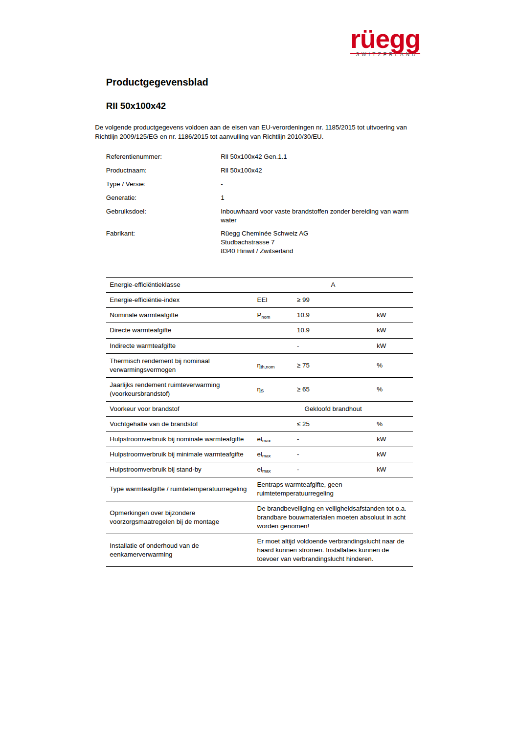rüegg
SWITZERLAND
Productgegevensblad
RII 50x100x42
De volgende productgegevens voldoen aan de eisen van EU-verordeningen nr. 1185/2015 tot uitvoering van Richtlijn 2009/125/EG en nr. 1186/2015 tot aanvulling van Richtlijn 2010/30/EU.
| Referentienummer: | Rll 50x100x42 Gen.1.1 |
| Productnaam: | Rll 50x100x42 |
| Type / Versie: | - |
| Generatie: | 1 |
| Gebruiksdoel: | Inbouwhaard voor vaste brandstoffen zonder bereiding van warm water |
| Fabrikant: | Rüegg Cheminée Schweiz AG Studbachstrasse 7 8340 Hinwil / Zwitserland |
| Energie-efficiëntieklasse | | A | |
| Energie-efficiëntie-index | EEI | ≥ 99 | |
| Nominale warmteafgifte | P nom | 10.9 | kW |
| Directe warmteafgifte | | 10.9 | kW |
| Indirecte warmteafgifte | | - | kW |
| Thermisch rendement bij nominaal verwarmingsvermogen | η th,nom | ≥ 75 | % |
| Jaarlijks rendement ruimteverwarming (voorkeursbrandstof) | η S | ≥ 65 | % |
| Voorkeur voor brandstof | | Gekloofd brandhout | |
| Vochtgehalte van de brandstof | | ≤ 25 | % |
| Hulpstroomverbruik bij nominale warmteafgifte | el max | - | kW |
| Hulpstroomverbruik bij minimale warmteafgifte | el max | - | kW |
| Hulpstroomverbruik bij stand-by | el max | - | kW |
| Type warmteafgifte / ruimtetemperatuurregeling | Eentraps warmteafgifte, geen ruimtetemperatuurregeling |
| Opmerkingen over bijzondere voorzorgsmaatregelen bij de montage | De brandbeveiliging en veiligheidsafstanden tot o.a. brandbare bouwmaterialen moeten absoluut in acht worden genomen! |
| Installatie of onderhoud van de eenkamerverwarming | Er moet altijd voldoende verbrandingslucht naar de haard kunnen stromen. Installaties kunnen de toevoer van verbrandingslucht hinderen. |